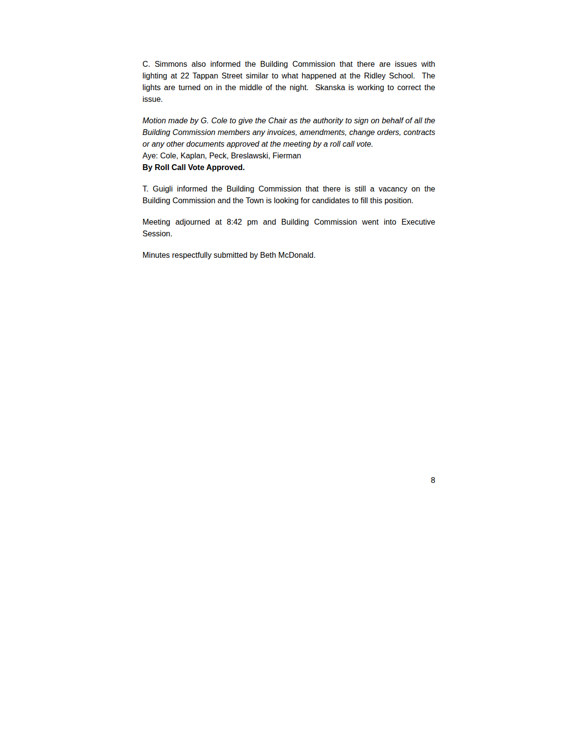C. Simmons also informed the Building Commission that there are issues with lighting at 22 Tappan Street similar to what happened at the Ridley School. The lights are turned on in the middle of the night. Skanska is working to correct the issue.
Motion made by G. Cole to give the Chair as the authority to sign on behalf of all the Building Commission members any invoices, amendments, change orders, contracts or any other documents approved at the meeting by a roll call vote.
Aye: Cole, Kaplan, Peck, Breslawski, Fierman
By Roll Call Vote Approved.
T. Guigli informed the Building Commission that there is still a vacancy on the Building Commission and the Town is looking for candidates to fill this position.
Meeting adjourned at 8:42 pm and Building Commission went into Executive Session.
Minutes respectfully submitted by Beth McDonald.
8